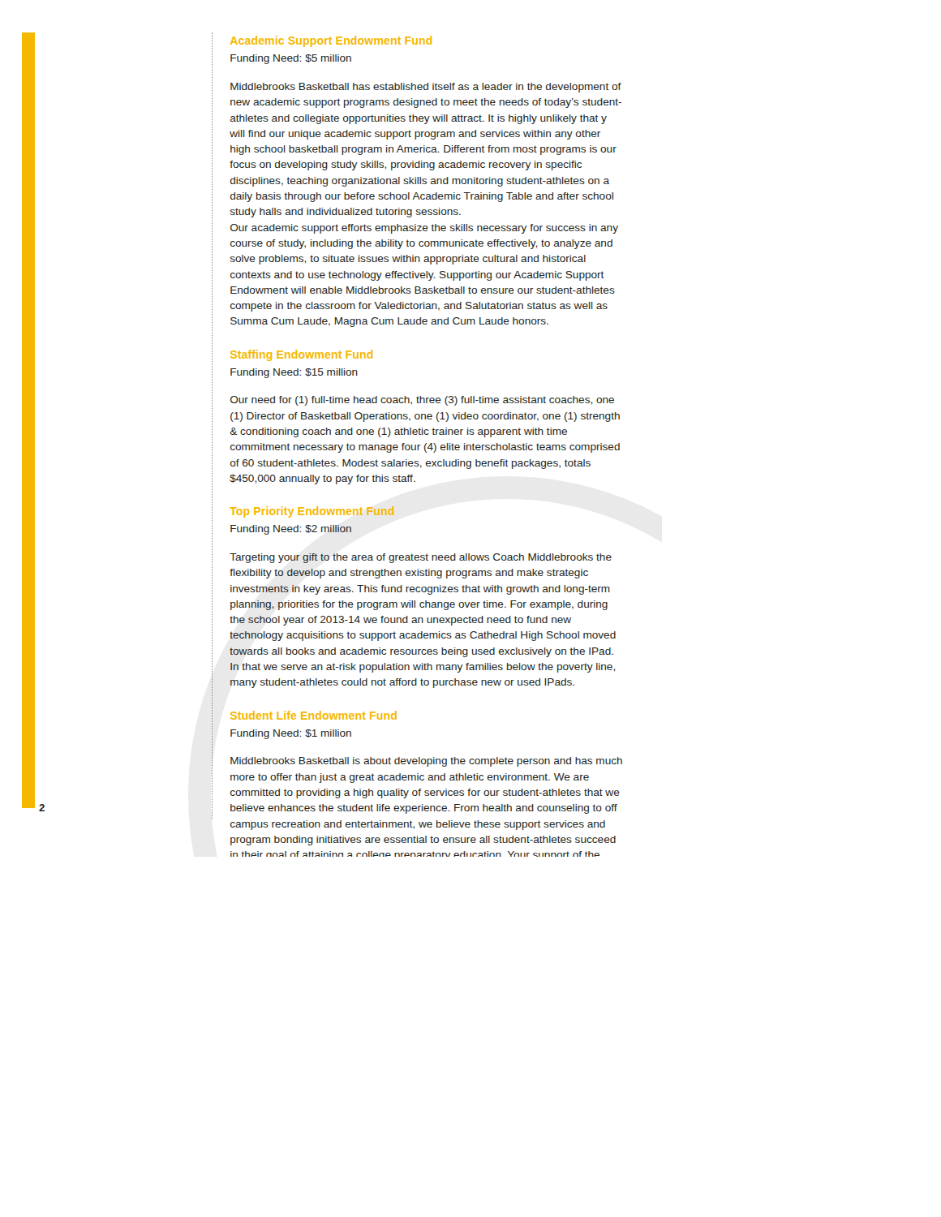Academic Support Endowment Fund
Funding Need: $5 million
Middlebrooks Basketball has established itself as a leader in the development of new academic support programs designed to meet the needs of today’s student-athletes and collegiate opportunities they will attract. It is highly unlikely that y will find our unique academic support program and services within any other high school basketball program in America. Different from most programs is our focus on developing study skills, providing academic recovery in specific disciplines, teaching organizational skills and monitoring student-athletes on a daily basis through our before school Academic Training Table and after school study halls and individualized tutoring sessions.
Our academic support efforts emphasize the skills necessary for success in any course of study, including the ability to communicate effectively, to analyze and solve problems, to situate issues within appropriate cultural and historical contexts and to use technology effectively. Supporting our Academic Support Endowment will enable Middlebrooks Basketball to ensure our student-athletes compete in the classroom for Valedictorian, and Salutatorian status as well as Summa Cum Laude, Magna Cum Laude and Cum Laude honors.
Staffing Endowment Fund
Funding Need: $15 million
Our need for (1) full-time head coach, three (3) full-time assistant coaches, one (1) Director of Basketball Operations, one (1) video coordinator, one (1) strength & conditioning coach and one (1) athletic trainer is apparent with time commitment necessary to manage four (4) elite interscholastic teams comprised of 60 student-athletes. Modest salaries, excluding benefit packages, totals $450,000 annually to pay for this staff.
Top Priority Endowment Fund
Funding Need: $2 million
Targeting your gift to the area of greatest need allows Coach Middlebrooks the flexibility to develop and strengthen existing programs and make strategic investments in key areas. This fund recognizes that with growth and long-term planning, priorities for the program will change over time. For example, during the school year of 2013-14 we found an unexpected need to fund new technology acquisitions to support academics as Cathedral High School moved towards all books and academic resources being used exclusively on the IPad. In that we serve an at-risk population with many families below the poverty line, many student-athletes could not afford to purchase new or used IPads.
Student Life Endowment Fund
Funding Need: $1 million
Middlebrooks Basketball is about developing the complete person and has much more to offer than just a great academic and athletic environment. We are committed to providing a high quality of services for our student-athletes that we believe enhances the student life experience. From health and counseling to off campus recreation and entertainment, we believe these support services and program bonding initiatives are essential to ensure all student-athletes succeed in their goal of attaining a college preparatory education. Your support of the Student Life Endowment Fund will directly benefit initiatives that will enhance the student-athlete experience outside of the classroom and gymnasium.
2